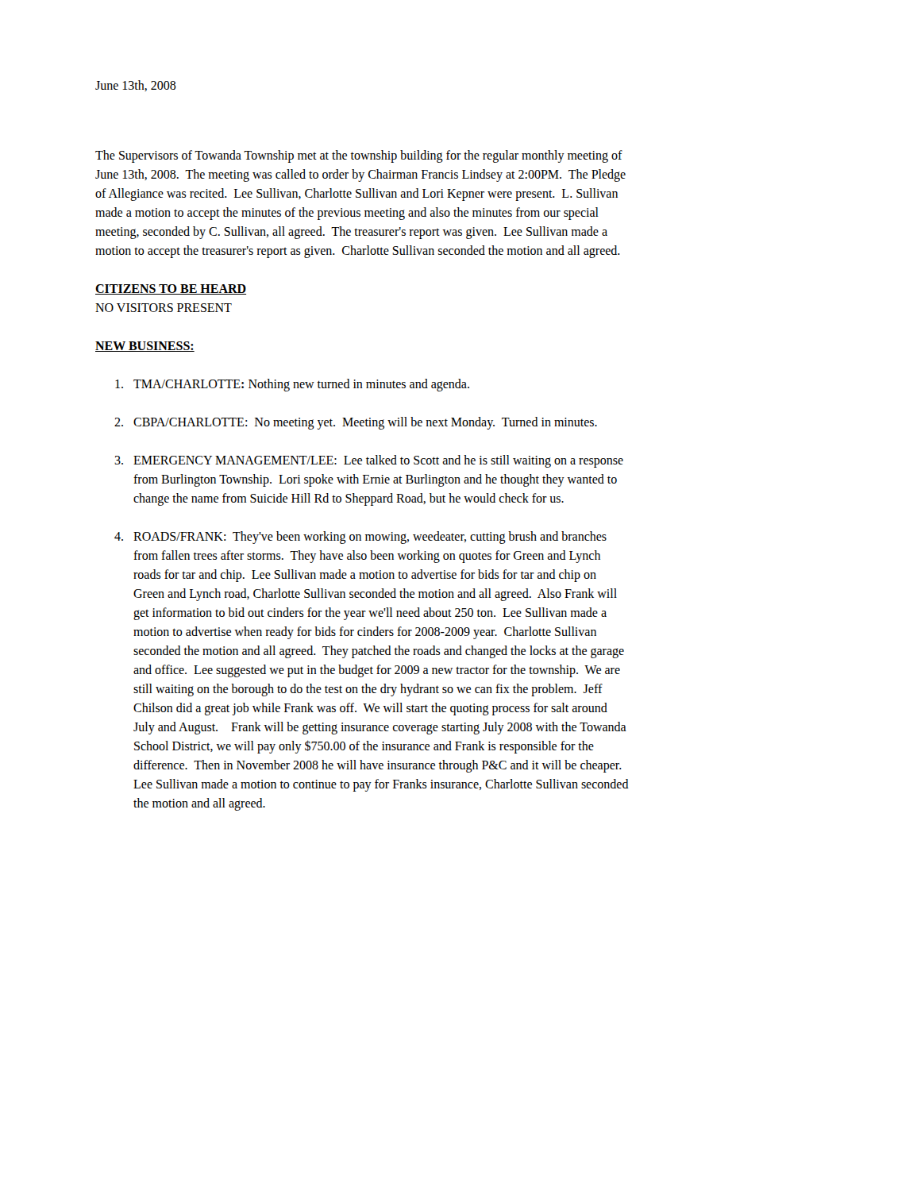June 13th, 2008
The Supervisors of Towanda Township met at the township building for the regular monthly meeting of June 13th, 2008. The meeting was called to order by Chairman Francis Lindsey at 2:00PM. The Pledge of Allegiance was recited. Lee Sullivan, Charlotte Sullivan and Lori Kepner were present. L. Sullivan made a motion to accept the minutes of the previous meeting and also the minutes from our special meeting, seconded by C. Sullivan, all agreed. The treasurer's report was given. Lee Sullivan made a motion to accept the treasurer's report as given. Charlotte Sullivan seconded the motion and all agreed.
CITIZENS TO BE HEARD
NO VISITORS PRESENT
NEW BUSINESS:
TMA/CHARLOTTE: Nothing new turned in minutes and agenda.
CBPA/CHARLOTTE: No meeting yet. Meeting will be next Monday. Turned in minutes.
EMERGENCY MANAGEMENT/LEE: Lee talked to Scott and he is still waiting on a response from Burlington Township. Lori spoke with Ernie at Burlington and he thought they wanted to change the name from Suicide Hill Rd to Sheppard Road, but he would check for us.
ROADS/FRANK: They've been working on mowing, weedeater, cutting brush and branches from fallen trees after storms. They have also been working on quotes for Green and Lynch roads for tar and chip. Lee Sullivan made a motion to advertise for bids for tar and chip on Green and Lynch road, Charlotte Sullivan seconded the motion and all agreed. Also Frank will get information to bid out cinders for the year we'll need about 250 ton. Lee Sullivan made a motion to advertise when ready for bids for cinders for 2008-2009 year. Charlotte Sullivan seconded the motion and all agreed. They patched the roads and changed the locks at the garage and office. Lee suggested we put in the budget for 2009 a new tractor for the township. We are still waiting on the borough to do the test on the dry hydrant so we can fix the problem. Jeff Chilson did a great job while Frank was off. We will start the quoting process for salt around July and August. Frank will be getting insurance coverage starting July 2008 with the Towanda School District, we will pay only $750.00 of the insurance and Frank is responsible for the difference. Then in November 2008 he will have insurance through P&C and it will be cheaper. Lee Sullivan made a motion to continue to pay for Franks insurance, Charlotte Sullivan seconded the motion and all agreed.